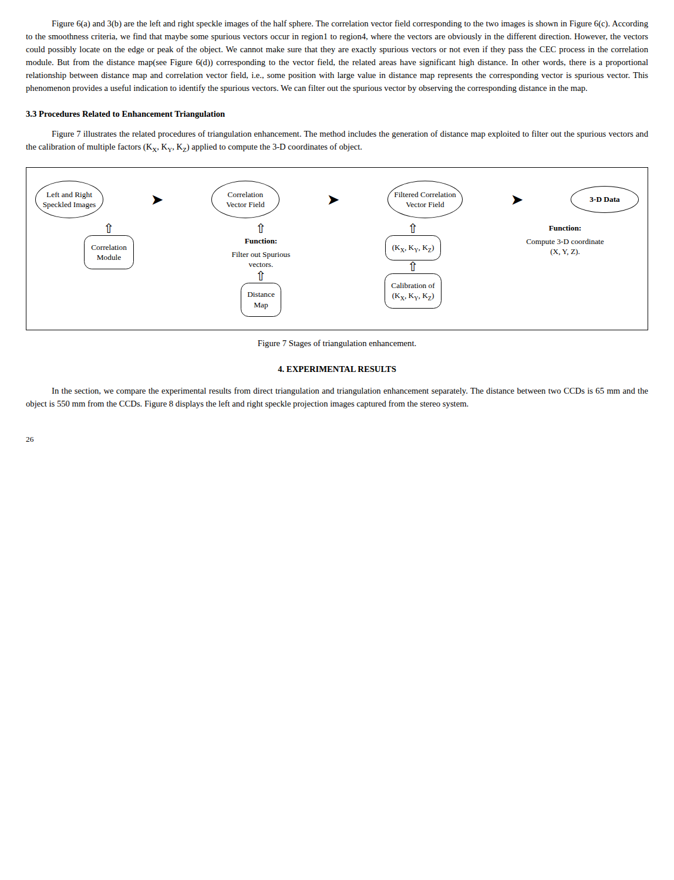Figure 6(a) and 3(b) are the left and right speckle images of the half sphere. The correlation vector field corresponding to the two images is shown in Figure 6(c). According to the smoothness criteria, we find that maybe some spurious vectors occur in region1 to region4, where the vectors are obviously in the different direction. However, the vectors could possibly locate on the edge or peak of the object. We cannot make sure that they are exactly spurious vectors or not even if they pass the CEC process in the correlation module. But from the distance map(see Figure 6(d)) corresponding to the vector field, the related areas have significant high distance. In other words, there is a proportional relationship between distance map and correlation vector field, i.e., some position with large value in distance map represents the corresponding vector is spurious vector. This phenomenon provides a useful indication to identify the spurious vectors. We can filter out the spurious vector by observing the corresponding distance in the map.
3.3 Procedures Related to Enhancement Triangulation
Figure 7 illustrates the related procedures of triangulation enhancement. The method includes the generation of distance map exploited to filter out the spurious vectors and the calibration of multiple factors (KX, KY, KZ) applied to compute the 3-D coordinates of object.
Left and Right
Speckled Images
➤
Correlation
Vector Field
➤
Filtered Correlation
Vector Field
➤
3-D Data
⇧
Correlation
Module
⇧
Function:
Filter out Spurious
vectors.
⇧
Distance
Map
⇧
(KX, KY, KZ)
⇧
Calibration of
(KX, KY, KZ)
Function:
Compute 3-D coordinate
(X, Y, Z).
Figure 7 Stages of triangulation enhancement.
4. EXPERIMENTAL RESULTS
In the section, we compare the experimental results from direct triangulation and triangulation enhancement separately. The distance between two CCDs is 65 mm and the object is 550 mm from the CCDs. Figure 8 displays the left and right speckle projection images captured from the stereo system.
26